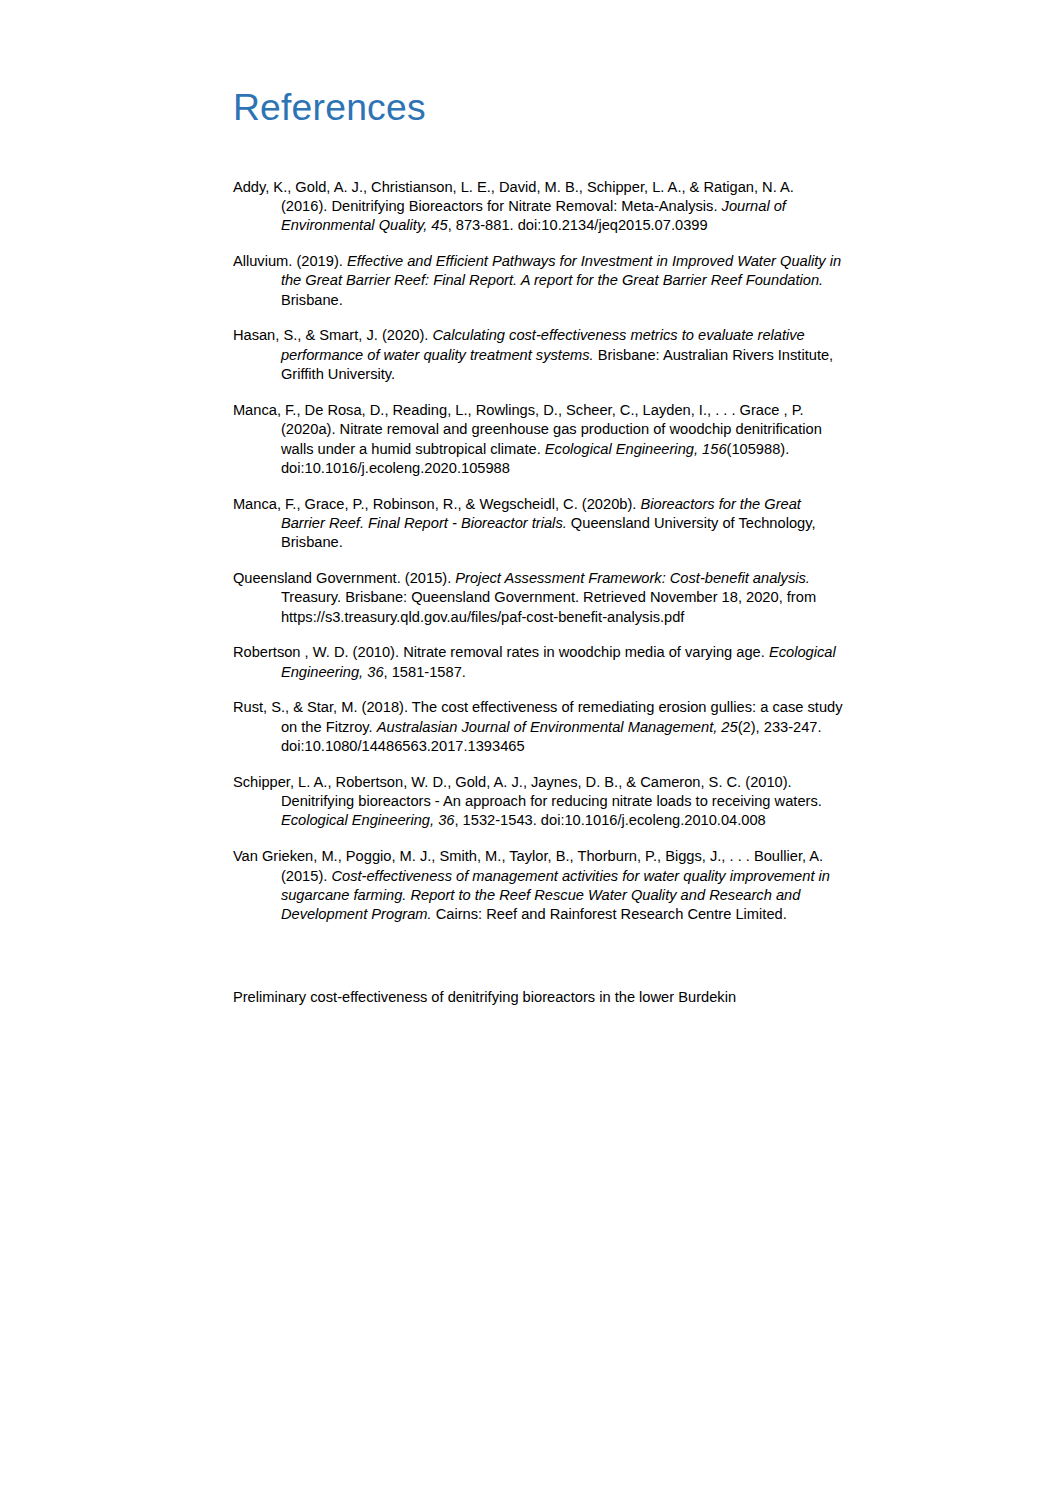References
Addy, K., Gold, A. J., Christianson, L. E., David, M. B., Schipper, L. A., & Ratigan, N. A. (2016). Denitrifying Bioreactors for Nitrate Removal: Meta-Analysis. Journal of Environmental Quality, 45, 873-881. doi:10.2134/jeq2015.07.0399
Alluvium. (2019). Effective and Efficient Pathways for Investment in Improved Water Quality in the Great Barrier Reef: Final Report. A report for the Great Barrier Reef Foundation. Brisbane.
Hasan, S., & Smart, J. (2020). Calculating cost-effectiveness metrics to evaluate relative performance of water quality treatment systems. Brisbane: Australian Rivers Institute, Griffith University.
Manca, F., De Rosa, D., Reading, L., Rowlings, D., Scheer, C., Layden, I., . . . Grace , P. (2020a). Nitrate removal and greenhouse gas production of woodchip denitrification walls under a humid subtropical climate. Ecological Engineering, 156(105988). doi:10.1016/j.ecoleng.2020.105988
Manca, F., Grace, P., Robinson, R., & Wegscheidl, C. (2020b). Bioreactors for the Great Barrier Reef. Final Report - Bioreactor trials. Queensland University of Technology, Brisbane.
Queensland Government. (2015). Project Assessment Framework: Cost-benefit analysis. Treasury. Brisbane: Queensland Government. Retrieved November 18, 2020, from https://s3.treasury.qld.gov.au/files/paf-cost-benefit-analysis.pdf
Robertson , W. D. (2010). Nitrate removal rates in woodchip media of varying age. Ecological Engineering, 36, 1581-1587.
Rust, S., & Star, M. (2018). The cost effectiveness of remediating erosion gullies: a case study on the Fitzroy. Australasian Journal of Environmental Management, 25(2), 233-247. doi:10.1080/14486563.2017.1393465
Schipper, L. A., Robertson, W. D., Gold, A. J., Jaynes, D. B., & Cameron, S. C. (2010). Denitrifying bioreactors - An approach for reducing nitrate loads to receiving waters. Ecological Engineering, 36, 1532-1543. doi:10.1016/j.ecoleng.2010.04.008
Van Grieken, M., Poggio, M. J., Smith, M., Taylor, B., Thorburn, P., Biggs, J., . . . Boullier, A. (2015). Cost-effectiveness of management activities for water quality improvement in sugarcane farming. Report to the Reef Rescue Water Quality and Research and Development Program. Cairns: Reef and Rainforest Research Centre Limited.
Preliminary cost-effectiveness of denitrifying bioreactors in the lower Burdekin